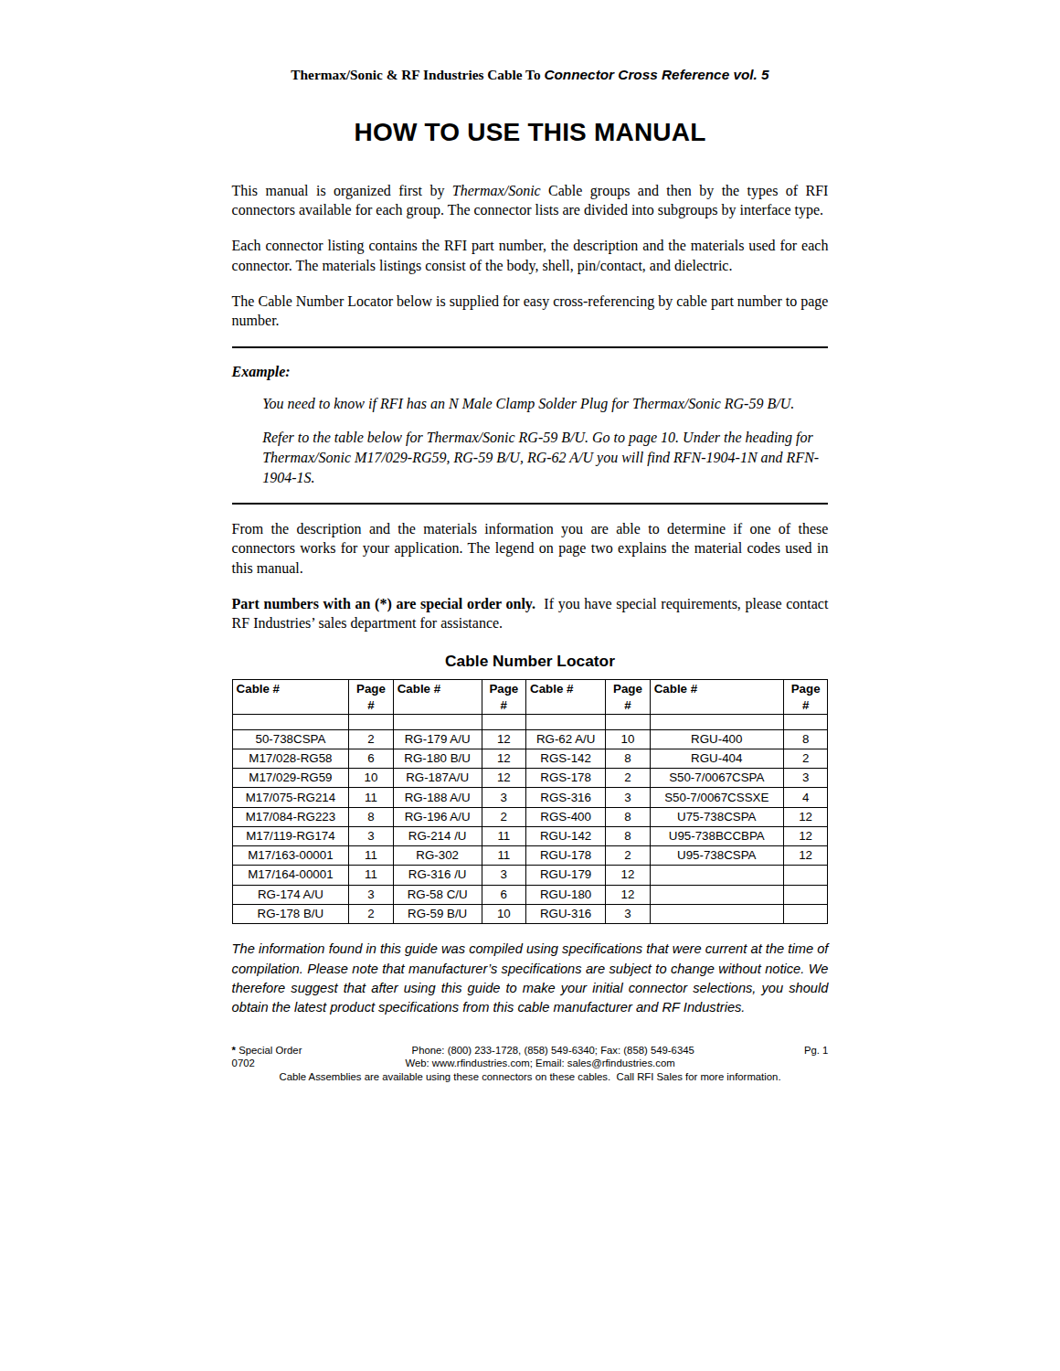Thermax/Sonic & RF Industries Cable To Connector Cross Reference vol. 5
HOW TO USE THIS MANUAL
This manual is organized first by Thermax/Sonic Cable groups and then by the types of RFI connectors available for each group. The connector lists are divided into subgroups by interface type.
Each connector listing contains the RFI part number, the description and the materials used for each connector. The materials listings consist of the body, shell, pin/contact, and dielectric.
The Cable Number Locator below is supplied for easy cross-referencing by cable part number to page number.
Example:
You need to know if RFI has an N Male Clamp Solder Plug for Thermax/Sonic RG-59 B/U.
Refer to the table below for Thermax/Sonic RG-59 B/U. Go to page 10. Under the heading for Thermax/Sonic M17/029-RG59, RG-59 B/U, RG-62 A/U you will find RFN-1904-1N and RFN-1904-1S.
From the description and the materials information you are able to determine if one of these connectors works for your application. The legend on page two explains the material codes used in this manual.
Part numbers with an (*) are special order only. If you have special requirements, please contact RF Industries’ sales department for assistance.
Cable Number Locator
| Cable # | Page # | Cable # | Page # | Cable # | Page # | Cable # | Page # |
| --- | --- | --- | --- | --- | --- | --- | --- |
| 50-738CSPA | 2 | RG-179 A/U | 12 | RG-62 A/U | 10 | RGU-400 | 8 |
| M17/028-RG58 | 6 | RG-180 B/U | 12 | RGS-142 | 8 | RGU-404 | 2 |
| M17/029-RG59 | 10 | RG-187A/U | 12 | RGS-178 | 2 | S50-7/0067CSPA | 3 |
| M17/075-RG214 | 11 | RG-188 A/U | 3 | RGS-316 | 3 | S50-7/0067CSSXE | 4 |
| M17/084-RG223 | 8 | RG-196 A/U | 2 | RGS-400 | 8 | U75-738CSPA | 12 |
| M17/119-RG174 | 3 | RG-214 /U | 11 | RGU-142 | 8 | U95-738BCCBPA | 12 |
| M17/163-00001 | 11 | RG-302 | 11 | RGU-178 | 2 | U95-738CSPA | 12 |
| M17/164-00001 | 11 | RG-316 /U | 3 | RGU-179 | 12 | | |
| RG-174 A/U | 3 | RG-58 C/U | 6 | RGU-180 | 12 | | |
| RG-178 B/U | 2 | RG-59 B/U | 10 | RGU-316 | 3 | | |
The information found in this guide was compiled using specifications that were current at the time of compilation. Please note that manufacturer’s specifications are subject to change without notice. We therefore suggest that after using this guide to make your initial connector selections, you should obtain the latest product specifications from this cable manufacturer and RF Industries.
* Special Order
Phone: (800) 233-1728, (858) 549-6340; Fax: (858) 549-6345
Pg. 1
0702
Web: www.rfindustries.com; Email: sales@rfindustries.com
Cable Assemblies are available using these connectors on these cables. Call RFI Sales for more information.